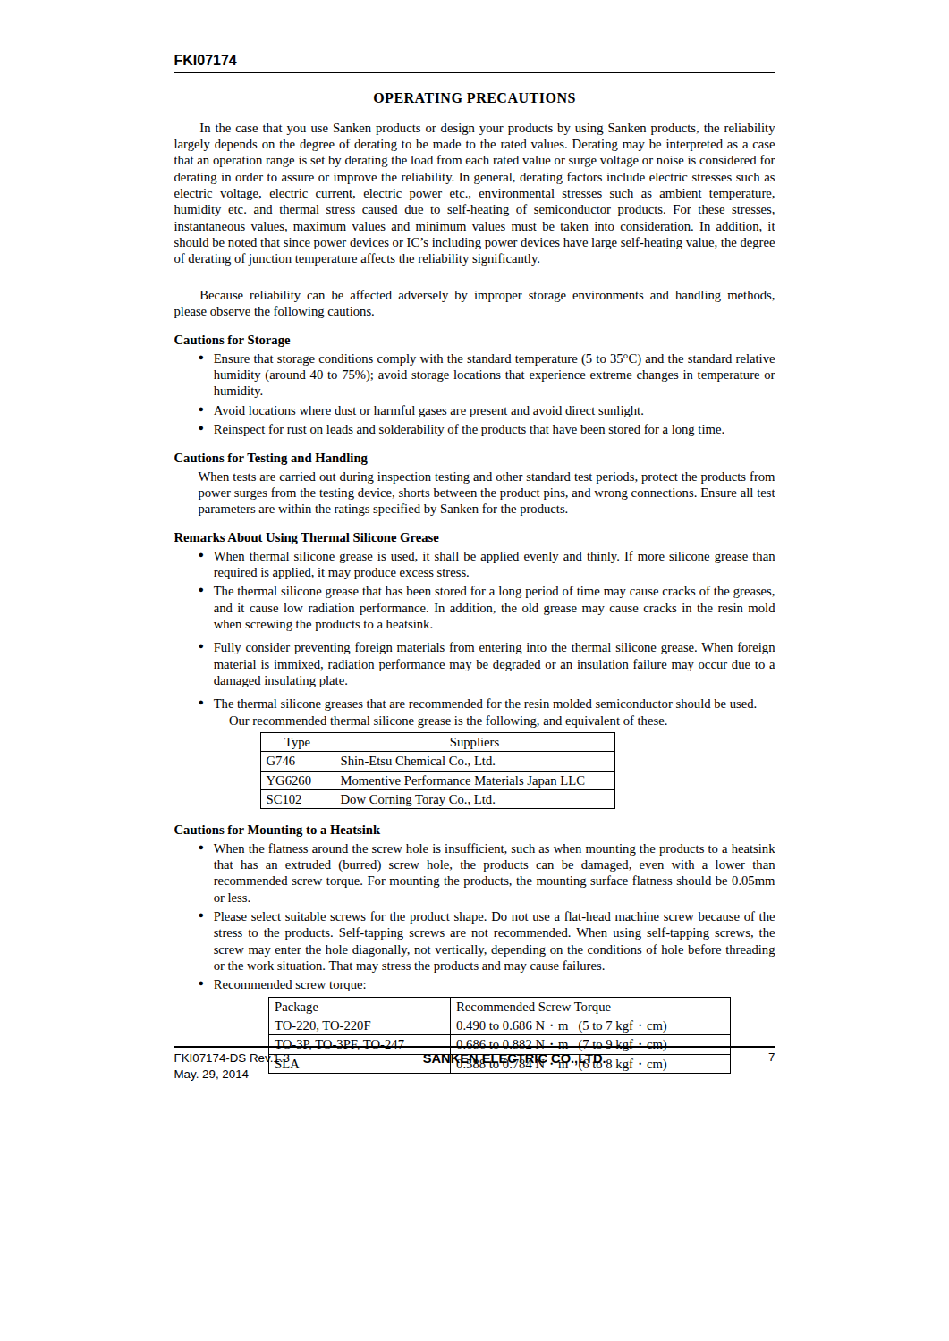FKI07174
OPERATING PRECAUTIONS
In the case that you use Sanken products or design your products by using Sanken products, the reliability largely depends on the degree of derating to be made to the rated values. Derating may be interpreted as a case that an operation range is set by derating the load from each rated value or surge voltage or noise is considered for derating in order to assure or improve the reliability. In general, derating factors include electric stresses such as electric voltage, electric current, electric power etc., environmental stresses such as ambient temperature, humidity etc. and thermal stress caused due to self-heating of semiconductor products. For these stresses, instantaneous values, maximum values and minimum values must be taken into consideration. In addition, it should be noted that since power devices or IC’s including power devices have large self-heating value, the degree of derating of junction temperature affects the reliability significantly.
Because reliability can be affected adversely by improper storage environments and handling methods, please observe the following cautions.
Cautions for Storage
Ensure that storage conditions comply with the standard temperature (5 to 35°C) and the standard relative humidity (around 40 to 75%); avoid storage locations that experience extreme changes in temperature or humidity.
Avoid locations where dust or harmful gases are present and avoid direct sunlight.
Reinspect for rust on leads and solderability of the products that have been stored for a long time.
Cautions for Testing and Handling
When tests are carried out during inspection testing and other standard test periods, protect the products from power surges from the testing device, shorts between the product pins, and wrong connections. Ensure all test parameters are within the ratings specified by Sanken for the products.
Remarks About Using Thermal Silicone Grease
When thermal silicone grease is used, it shall be applied evenly and thinly. If more silicone grease than required is applied, it may produce excess stress.
The thermal silicone grease that has been stored for a long period of time may cause cracks of the greases, and it cause low radiation performance. In addition, the old grease may cause cracks in the resin mold when screwing the products to a heatsink.
Fully consider preventing foreign materials from entering into the thermal silicone grease. When foreign material is immixed, radiation performance may be degraded or an insulation failure may occur due to a damaged insulating plate.
The thermal silicone greases that are recommended for the resin molded semiconductor should be used.
Our recommended thermal silicone grease is the following, and equivalent of these.
| Type | Suppliers |
| G746 | Shin-Etsu Chemical Co., Ltd. |
| YG6260 | Momentive Performance Materials Japan LLC |
| SC102 | Dow Corning Toray Co., Ltd. |
Cautions for Mounting to a Heatsink
When the flatness around the screw hole is insufficient, such as when mounting the products to a heatsink that has an extruded (burred) screw hole, the products can be damaged, even with a lower than recommended screw torque. For mounting the products, the mounting surface flatness should be 0.05mm or less.
Please select suitable screws for the product shape. Do not use a flat-head machine screw because of the stress to the products. Self-tapping screws are not recommended. When using self-tapping screws, the screw may enter the hole diagonally, not vertically, depending on the conditions of hole before threading or the work situation. That may stress the products and may cause failures.
Recommended screw torque:
| Package | Recommended Screw Torque |
| TO-220, TO-220F | 0.490 to 0.686 N・m (5 to 7 kgf・cm) |
| TO-3P, TO-3PF, TO-247 | 0.686 to 0.882 N・m (7 to 9 kgf・cm) |
| SLA | 0.588 to 0.784 N・m (6 to 8 kgf・cm) |
FKI07174-DS Rev.1.3
May. 29, 2014
SANKEN ELECTRIC CO.,LTD.
7